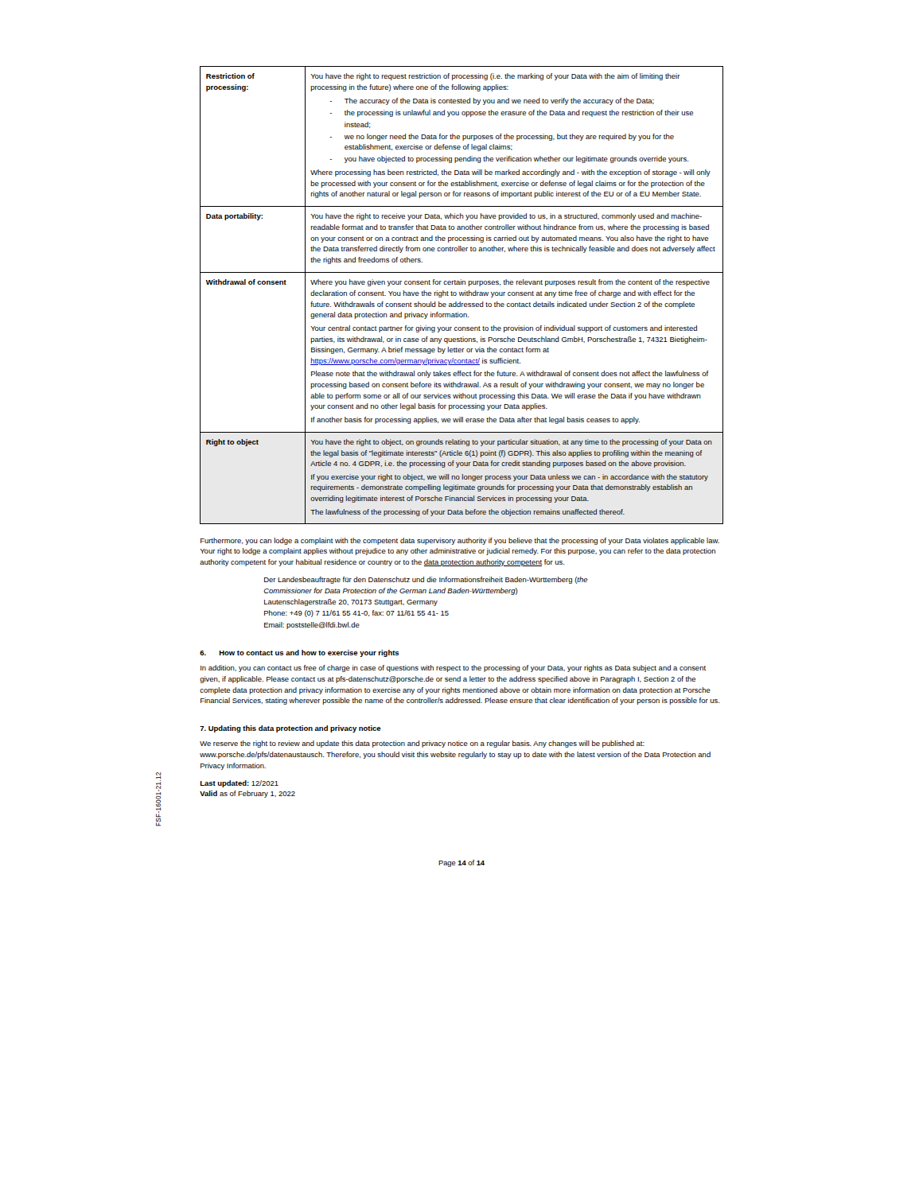| Restriction of processing: | You have the right to request restriction of processing (i.e. the marking of your Data with the aim of limiting their processing in the future) where one of the following applies: The accuracy of the Data is contested by you and we need to verify the accuracy of the Data; the processing is unlawful and you oppose the erasure of the Data and request the restriction of their use instead; we no longer need the Data for the purposes of the processing, but they are required by you for the establishment, exercise or defense of legal claims; you have objected to processing pending the verification whether our legitimate grounds override yours. Where processing has been restricted, the Data will be marked accordingly and - with the exception of storage - will only be processed with your consent or for the establishment, exercise or defense of legal claims or for the protection of the rights of another natural or legal person or for reasons of important public interest of the EU or of a EU Member State. |
| Data portability: | You have the right to receive your Data, which you have provided to us, in a structured, commonly used and machine-readable format and to transfer that Data to another controller without hindrance from us, where the processing is based on your consent or on a contract and the processing is carried out by automated means. You also have the right to have the Data transferred directly from one controller to another, where this is technically feasible and does not adversely affect the rights and freedoms of others. |
| Withdrawal of consent | Where you have given your consent for certain purposes, the relevant purposes result from the content of the respective declaration of consent. You have the right to withdraw your consent at any time free of charge and with effect for the future. Withdrawals of consent should be addressed to the contact details indicated under Section 2 of the complete general data protection and privacy information. Your central contact partner for giving your consent to the provision of individual support of customers and interested parties, its withdrawal, or in case of any questions, is Porsche Deutschland GmbH, Porschestraße 1, 74321 Bietigheim-Bissingen, Germany. A brief message by letter or via the contact form at https://www.porsche.com/germany/privacy/contact/ is sufficient. Please note that the withdrawal only takes effect for the future. A withdrawal of consent does not affect the lawfulness of processing based on consent before its withdrawal. As a result of your withdrawing your consent, we may no longer be able to perform some or all of our services without processing this Data. We will erase the Data if you have withdrawn your consent and no other legal basis for processing your Data applies. If another basis for processing applies, we will erase the Data after that legal basis ceases to apply. |
| Right to object | You have the right to object, on grounds relating to your particular situation, at any time to the processing of your Data on the legal basis of "legitimate interests" (Article 6(1) point (f) GDPR). This also applies to profiling within the meaning of Article 4 no. 4 GDPR, i.e. the processing of your Data for credit standing purposes based on the above provision. If you exercise your right to object, we will no longer process your Data unless we can - in accordance with the statutory requirements - demonstrate compelling legitimate grounds for processing your Data that demonstrably establish an overriding legitimate interest of Porsche Financial Services in processing your Data. The lawfulness of the processing of your Data before the objection remains unaffected thereof. |
Furthermore, you can lodge a complaint with the competent data supervisory authority if you believe that the processing of your Data violates applicable law. Your right to lodge a complaint applies without prejudice to any other administrative or judicial remedy. For this purpose, you can refer to the data protection authority competent for your habitual residence or country or to the data protection authority competent for us.
Der Landesbeauftragte für den Datenschutz und die Informationsfreiheit Baden-Württemberg (the
Commissioner for Data Protection of the German Land Baden-Württemberg)
Lautenschlagerstraße 20, 70173 Stuttgart, Germany
Phone: +49 (0) 7 11/61 55 41-0, fax: 07 11/61 55 41- 15
Email: poststelle@lfdi.bwl.de
6. How to contact us and how to exercise your rights
In addition, you can contact us free of charge in case of questions with respect to the processing of your Data, your rights as Data subject and a consent given, if applicable. Please contact us at pfs-datenschutz@porsche.de or send a letter to the address specified above in Paragraph I, Section 2 of the complete data protection and privacy information to exercise any of your rights mentioned above or obtain more information on data protection at Porsche Financial Services, stating wherever possible the name of the controller/s addressed. Please ensure that clear identification of your person is possible for us.
7. Updating this data protection and privacy notice
We reserve the right to review and update this data protection and privacy notice on a regular basis. Any changes will be published at: www.porsche.de/pfs/datenaustausch. Therefore, you should visit this website regularly to stay up to date with the latest version of the Data Protection and Privacy Information.
Last updated: 12/2021
Valid as of February 1, 2022
FSF-16001-21.12
Page 14 of 14